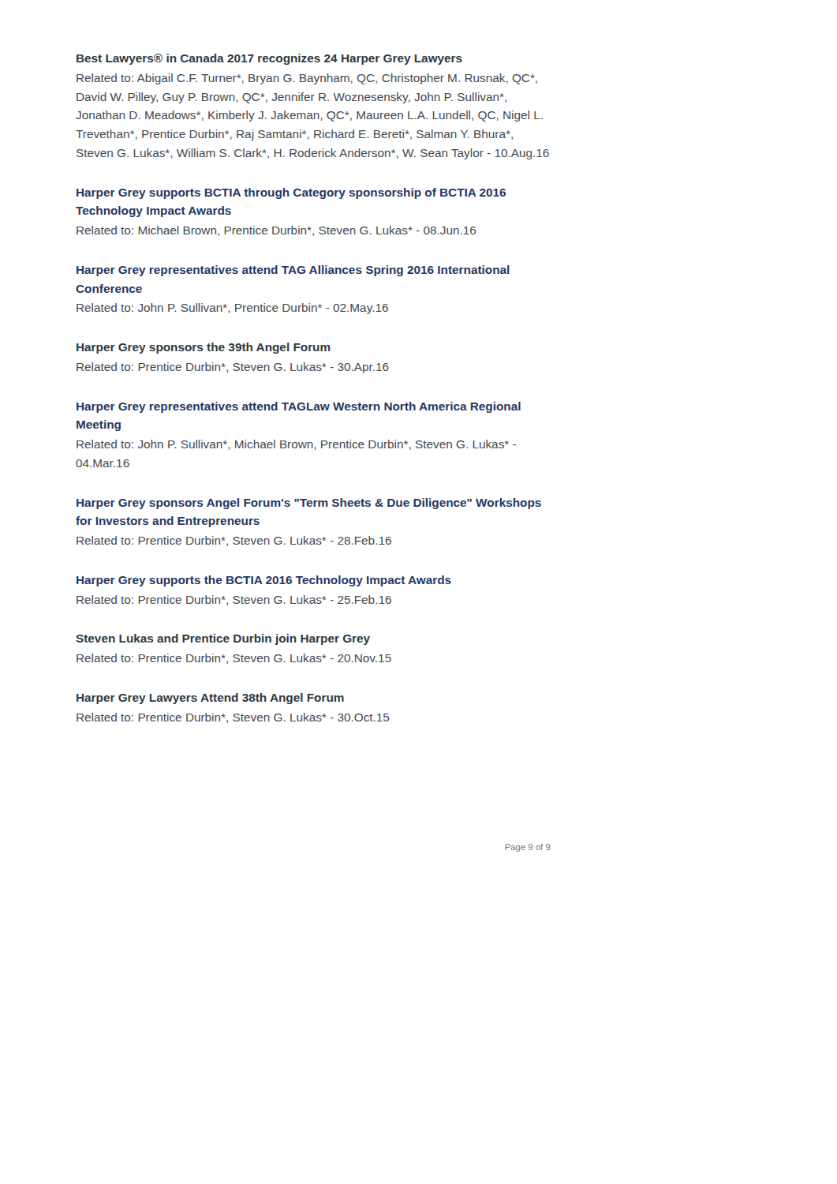Best Lawyers® in Canada 2017 recognizes 24 Harper Grey Lawyers
Related to: Abigail C.F. Turner*, Bryan G. Baynham, QC, Christopher M. Rusnak, QC*, David W. Pilley, Guy P. Brown, QC*, Jennifer R. Woznesensky, John P. Sullivan*, Jonathan D. Meadows*, Kimberly J. Jakeman, QC*, Maureen L.A. Lundell, QC, Nigel L. Trevethan*, Prentice Durbin*, Raj Samtani*, Richard E. Bereti*, Salman Y. Bhura*, Steven G. Lukas*, William S. Clark*, H. Roderick Anderson*, W. Sean Taylor - 10.Aug.16
Harper Grey supports BCTIA through Category sponsorship of BCTIA 2016 Technology Impact Awards
Related to: Michael Brown, Prentice Durbin*, Steven G. Lukas* - 08.Jun.16
Harper Grey representatives attend TAG Alliances Spring 2016 International Conference
Related to: John P. Sullivan*, Prentice Durbin* - 02.May.16
Harper Grey sponsors the 39th Angel Forum
Related to: Prentice Durbin*, Steven G. Lukas* - 30.Apr.16
Harper Grey representatives attend TAGLaw Western North America Regional Meeting
Related to: John P. Sullivan*, Michael Brown, Prentice Durbin*, Steven G. Lukas* - 04.Mar.16
Harper Grey sponsors Angel Forum's "Term Sheets & Due Diligence" Workshops for Investors and Entrepreneurs
Related to: Prentice Durbin*, Steven G. Lukas* - 28.Feb.16
Harper Grey supports the BCTIA 2016 Technology Impact Awards
Related to: Prentice Durbin*, Steven G. Lukas* - 25.Feb.16
Steven Lukas and Prentice Durbin join Harper Grey
Related to: Prentice Durbin*, Steven G. Lukas* - 20.Nov.15
Harper Grey Lawyers Attend 38th Angel Forum
Related to: Prentice Durbin*, Steven G. Lukas* - 30.Oct.15
Page 9 of 9